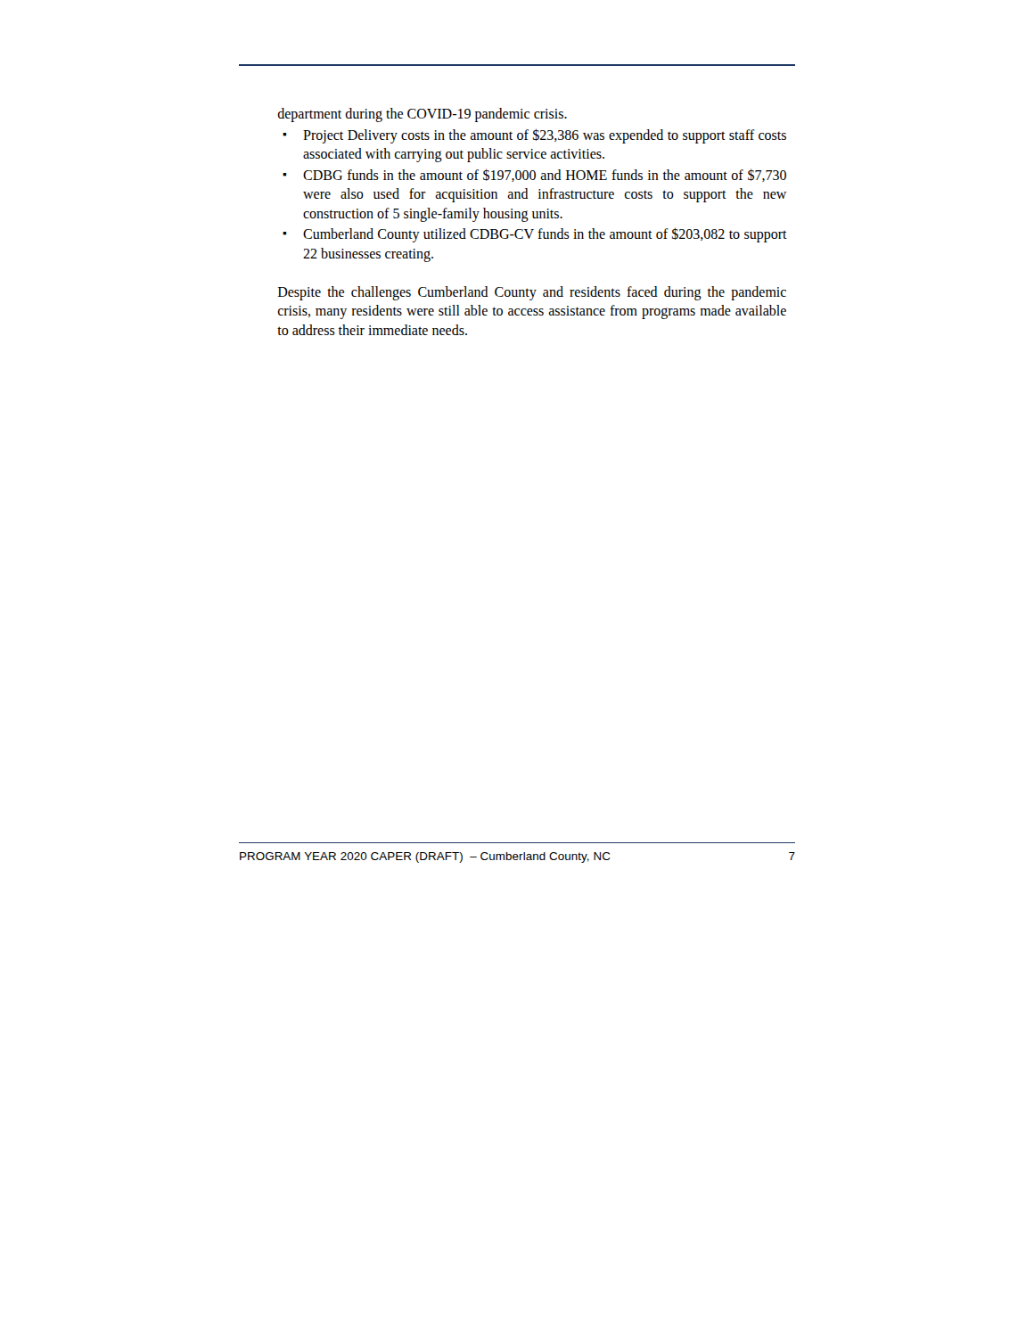department during the COVID-19 pandemic crisis.
Project Delivery costs in the amount of $23,386 was expended to support staff costs associated with carrying out public service activities.
CDBG funds in the amount of $197,000 and HOME funds in the amount of $7,730 were also used for acquisition and infrastructure costs to support the new construction of 5 single-family housing units.
Cumberland County utilized CDBG-CV funds in the amount of $203,082 to support 22 businesses creating.
Despite the challenges Cumberland County and residents faced during the pandemic crisis, many residents were still able to access assistance from programs made available to address their immediate needs.
PROGRAM YEAR 2020 CAPER (DRAFT) – Cumberland County, NC
7